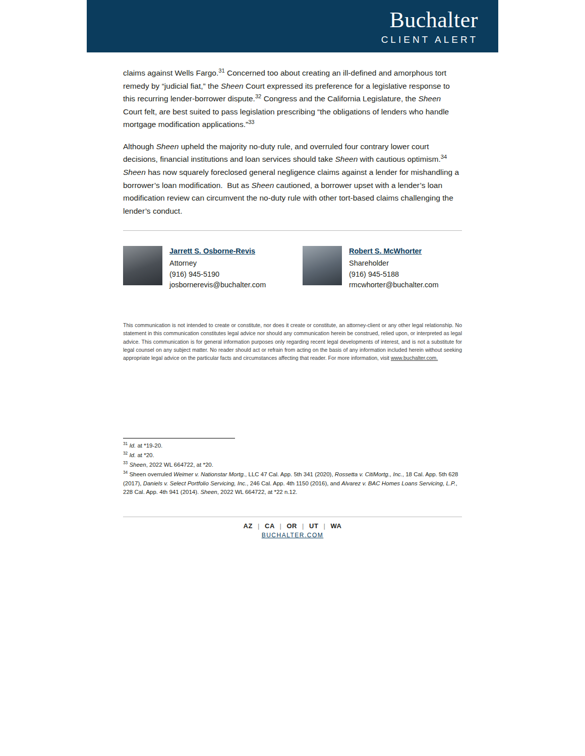Buchalter
CLIENT ALERT
claims against Wells Fargo.31 Concerned too about creating an ill-defined and amorphous tort remedy by “judicial fiat,” the Sheen Court expressed its preference for a legislative response to this recurring lender-borrower dispute.32 Congress and the California Legislature, the Sheen Court felt, are best suited to pass legislation prescribing “the obligations of lenders who handle mortgage modification applications.”33
Although Sheen upheld the majority no-duty rule, and overruled four contrary lower court decisions, financial institutions and loan services should take Sheen with cautious optimism.34 Sheen has now squarely foreclosed general negligence claims against a lender for mishandling a borrower’s loan modification. But as Sheen cautioned, a borrower upset with a lender’s loan modification review can circumvent the no-duty rule with other tort-based claims challenging the lender’s conduct.
Jarrett S. Osborne-Revis Attorney
(916) 945-5190
josbornerevis@buchalter.com
Robert S. McWhorter Shareholder
(916) 945-5188
rmcwhorter@buchalter.com
This communication is not intended to create or constitute, nor does it create or constitute, an attorney-client or any other legal relationship. No statement in this communication constitutes legal advice nor should any communication herein be construed, relied upon, or interpreted as legal advice. This communication is for general information purposes only regarding recent legal developments of interest, and is not a substitute for legal counsel on any subject matter. No reader should act or refrain from acting on the basis of any information included herein without seeking appropriate legal advice on the particular facts and circumstances affecting that reader. For more information, visit www.buchalter.com.
31 Id. at *19-20.
32 Id. at *20.
33 Sheen, 2022 WL 664722, at *20.
34 Sheen overruled Weimer v. Nationstar Mortg., LLC 47 Cal. App. 5th 341 (2020), Rossetta v. CitiMortg., Inc., 18 Cal. App. 5th 628 (2017), Daniels v. Select Portfolio Servicing, Inc., 246 Cal. App. 4th 1150 (2016), and Alvarez v. BAC Homes Loans Servicing, L.P., 228 Cal. App. 4th 941 (2014). Sheen, 2022 WL 664722, at *22 n.12.
AZ | CA | OR | UT | WA
BUCHALTER.COM